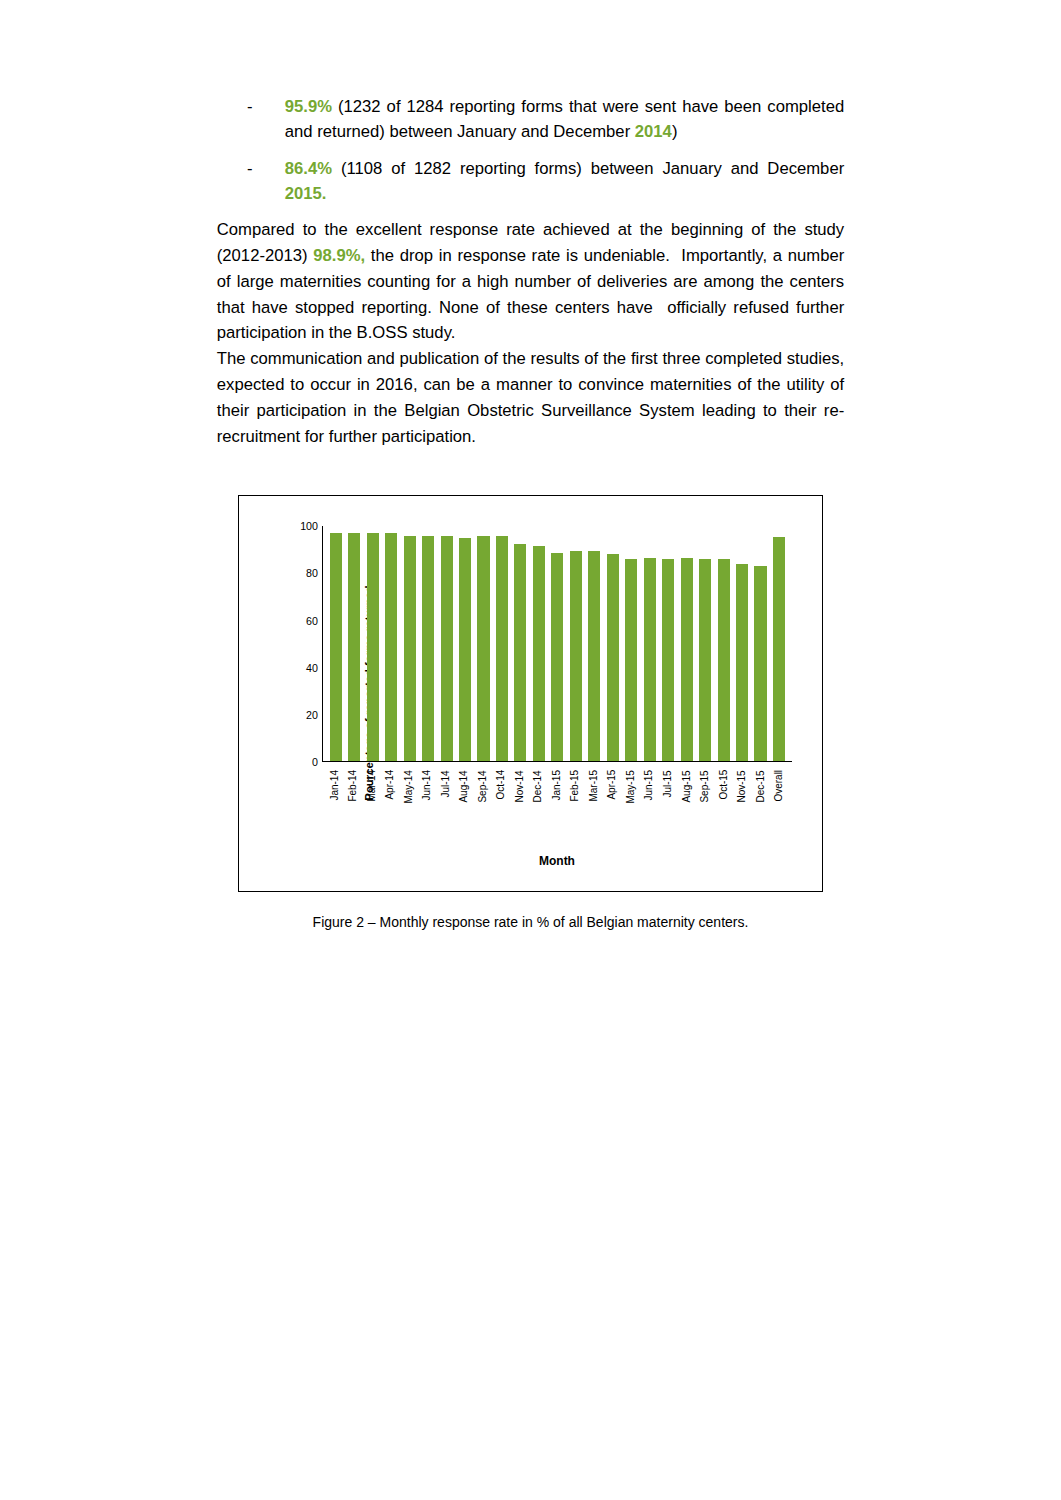95.9% (1232 of 1284 reporting forms that were sent have been completed and returned) between January and December 2014)
86.4% (1108 of 1282 reporting forms) between January and December 2015.
Compared to the excellent response rate achieved at the beginning of the study (2012-2013) 98.9%, the drop in response rate is undeniable. Importantly, a number of large maternities counting for a high number of deliveries are among the centers that have stopped reporting. None of these centers have officially refused further participation in the B.OSS study.
The communication and publication of the results of the first three completed studies, expected to occur in 2016, can be a manner to convince maternities of the utility of their participation in the Belgian Obstetric Surveillance System leading to their re-recruitment for further participation.
Pourcentage of reported forms returned
100
80
60
40
20
0
Jan-14
Feb-14
Mar-14
Apr-14
May-14
Jun-14
Jul-14
Aug-14
Sep-14
Oct-14
Nov-14
Dec-14
Jan-15
Feb-15
Mar-15
Apr-15
May-15
Jun-15
Jul-15
Aug-15
Sep-15
Oct-15
Nov-15
Dec-15
Overall
Month
Figure 2 – Monthly response rate in % of all Belgian maternity centers.